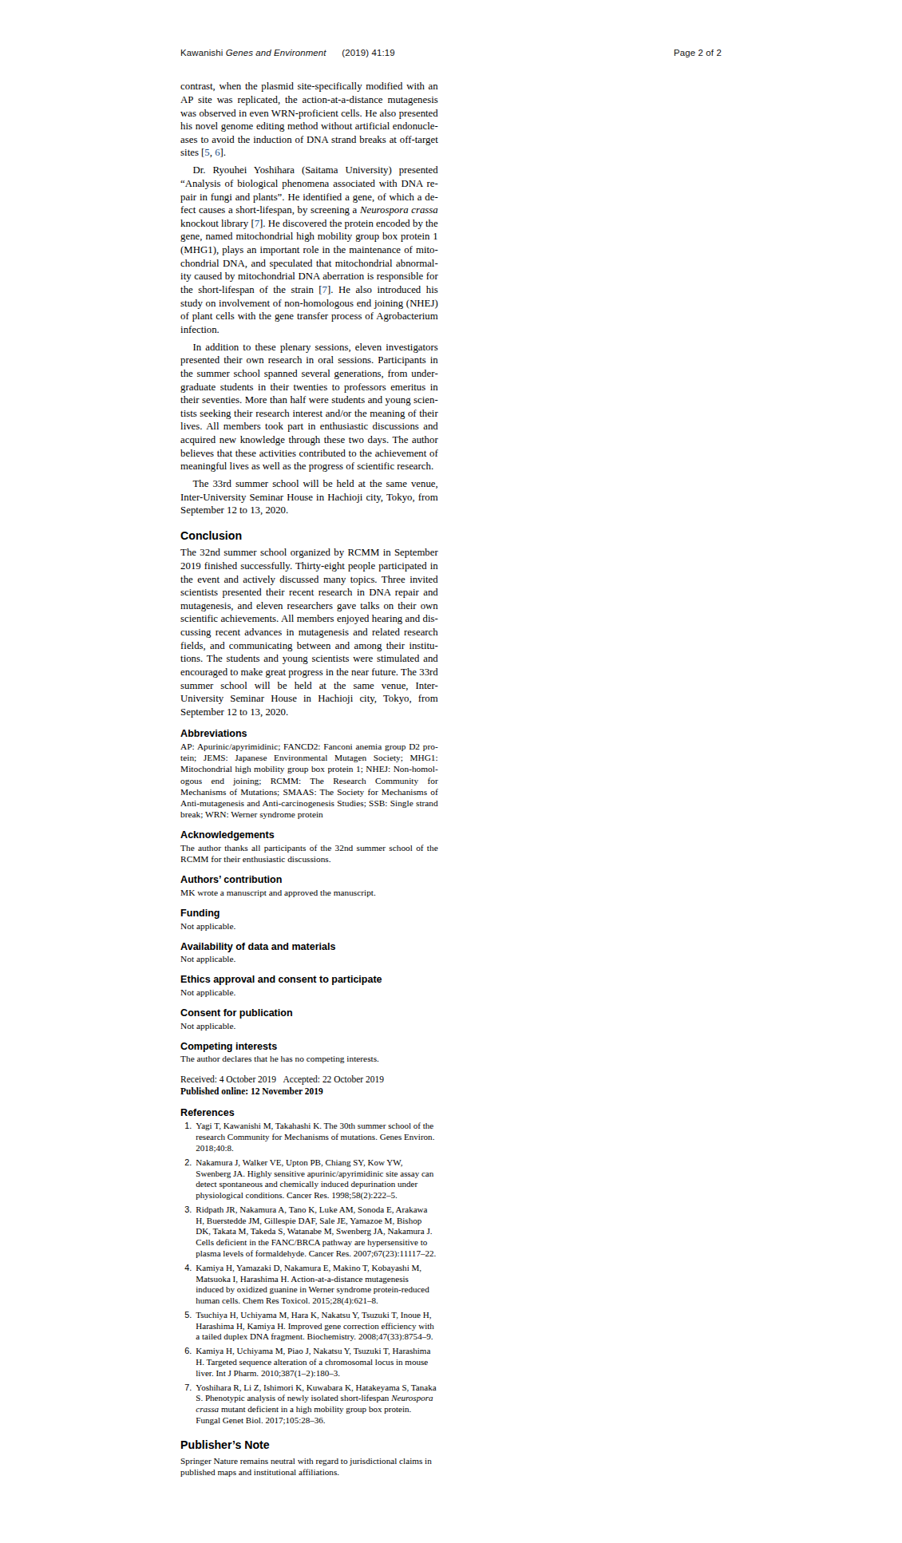Kawanishi Genes and Environment (2019) 41:19
Page 2 of 2
contrast, when the plasmid site-specifically modified with an AP site was replicated, the action-at-a-distance mutagenesis was observed in even WRN-proficient cells. He also presented his novel genome editing method without artificial endonucleases to avoid the induction of DNA strand breaks at off-target sites [5, 6].
Dr. Ryouhei Yoshihara (Saitama University) presented “Analysis of biological phenomena associated with DNA repair in fungi and plants”. He identified a gene, of which a defect causes a short-lifespan, by screening a Neurospora crassa knockout library [7]. He discovered the protein encoded by the gene, named mitochondrial high mobility group box protein 1 (MHG1), plays an important role in the maintenance of mitochondrial DNA, and speculated that mitochondrial abnormality caused by mitochondrial DNA aberration is responsible for the short-lifespan of the strain [7]. He also introduced his study on involvement of non-homologous end joining (NHEJ) of plant cells with the gene transfer process of Agrobacterium infection.
In addition to these plenary sessions, eleven investigators presented their own research in oral sessions. Participants in the summer school spanned several generations, from undergraduate students in their twenties to professors emeritus in their seventies. More than half were students and young scientists seeking their research interest and/or the meaning of their lives. All members took part in enthusiastic discussions and acquired new knowledge through these two days. The author believes that these activities contributed to the achievement of meaningful lives as well as the progress of scientific research.
The 33rd summer school will be held at the same venue, Inter-University Seminar House in Hachioji city, Tokyo, from September 12 to 13, 2020.
Conclusion
The 32nd summer school organized by RCMM in September 2019 finished successfully. Thirty-eight people participated in the event and actively discussed many topics. Three invited scientists presented their recent research in DNA repair and mutagenesis, and eleven researchers gave talks on their own scientific achievements. All members enjoyed hearing and discussing recent advances in mutagenesis and related research fields, and communicating between and among their institutions. The students and young scientists were stimulated and encouraged to make great progress in the near future. The 33rd summer school will be held at the same venue, Inter-University Seminar House in Hachioji city, Tokyo, from September 12 to 13, 2020.
Abbreviations
AP: Apurinic/apyrimidinic; FANCD2: Fanconi anemia group D2 protein; JEMS: Japanese Environmental Mutagen Society; MHG1: Mitochondrial high mobility group box protein 1; NHEJ: Non-homologous end joining; RCMM: The Research Community for Mechanisms of Mutations; SMAAS: The Society for Mechanisms of Anti-mutagenesis and Anti-carcinogenesis Studies; SSB: Single strand break; WRN: Werner syndrome protein
Acknowledgements
The author thanks all participants of the 32nd summer school of the RCMM for their enthusiastic discussions.
Authors’ contribution
MK wrote a manuscript and approved the manuscript.
Funding
Not applicable.
Availability of data and materials
Not applicable.
Ethics approval and consent to participate
Not applicable.
Consent for publication
Not applicable.
Competing interests
The author declares that he has no competing interests.
Received: 4 October 2019 Accepted: 22 October 2019
Published online: 12 November 2019
References
Yagi T, Kawanishi M, Takahashi K. The 30th summer school of the research Community for Mechanisms of mutations. Genes Environ. 2018;40:8.
Nakamura J, Walker VE, Upton PB, Chiang SY, Kow YW, Swenberg JA. Highly sensitive apurinic/apyrimidinic site assay can detect spontaneous and chemically induced depurination under physiological conditions. Cancer Res. 1998;58(2):222–5.
Ridpath JR, Nakamura A, Tano K, Luke AM, Sonoda E, Arakawa H, Buerstedde JM, Gillespie DAF, Sale JE, Yamazoe M, Bishop DK, Takata M, Takeda S, Watanabe M, Swenberg JA, Nakamura J. Cells deficient in the FANC/BRCA pathway are hypersensitive to plasma levels of formaldehyde. Cancer Res. 2007;67(23):11117–22.
Kamiya H, Yamazaki D, Nakamura E, Makino T, Kobayashi M, Matsuoka I, Harashima H. Action-at-a-distance mutagenesis induced by oxidized guanine in Werner syndrome protein-reduced human cells. Chem Res Toxicol. 2015;28(4):621–8.
Tsuchiya H, Uchiyama M, Hara K, Nakatsu Y, Tsuzuki T, Inoue H, Harashima H, Kamiya H. Improved gene correction efficiency with a tailed duplex DNA fragment. Biochemistry. 2008;47(33):8754–9.
Kamiya H, Uchiyama M, Piao J, Nakatsu Y, Tsuzuki T, Harashima H. Targeted sequence alteration of a chromosomal locus in mouse liver. Int J Pharm. 2010;387(1–2):180–3.
Yoshihara R, Li Z, Ishimori K, Kuwabara K, Hatakeyama S, Tanaka S. Phenotypic analysis of newly isolated short-lifespan Neurospora crassa mutant deficient in a high mobility group box protein. Fungal Genet Biol. 2017;105:28–36.
Publisher’s Note
Springer Nature remains neutral with regard to jurisdictional claims in published maps and institutional affiliations.